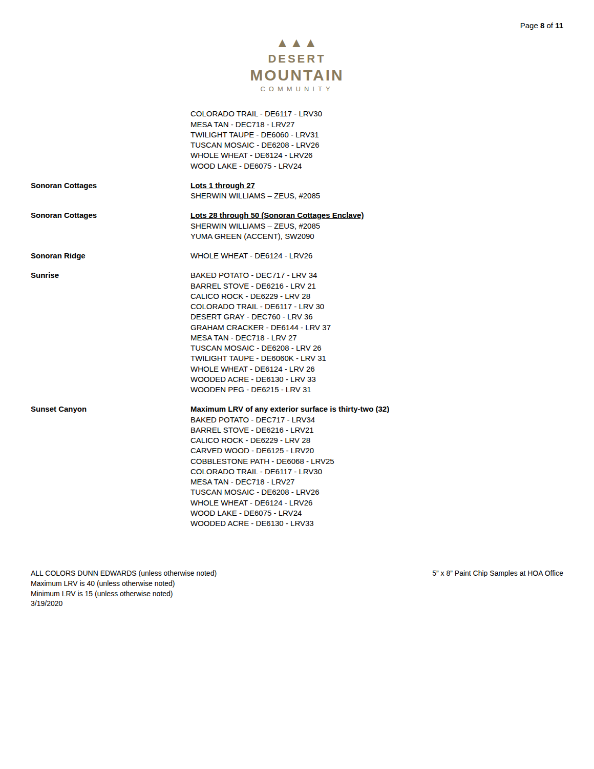Page 8 of 11
▲▲▲
DESERT
MOUNTAIN
COMMUNITY
| | COLORADO TRAIL - DE6117 - LRV30 MESA TAN - DEC718 - LRV27 TWILIGHT TAUPE - DE6060 - LRV31 TUSCAN MOSAIC - DE6208 - LRV26 WHOLE WHEAT - DE6124 - LRV26 WOOD LAKE - DE6075 - LRV24 |
| Sonoran Cottages | Lots 1 through 27 SHERWIN WILLIAMS – ZEUS, #2085 |
| Sonoran Cottages | Lots 28 through 50 (Sonoran Cottages Enclave) SHERWIN WILLIAMS – ZEUS, #2085 YUMA GREEN (ACCENT), SW2090 |
| Sonoran Ridge | WHOLE WHEAT - DE6124 - LRV26 |
| Sunrise | BAKED POTATO - DEC717 - LRV 34 BARREL STOVE - DE6216 - LRV 21 CALICO ROCK - DE6229 - LRV 28 COLORADO TRAIL - DE6117 - LRV 30 DESERT GRAY - DEC760 - LRV 36 GRAHAM CRACKER - DE6144 - LRV 37 MESA TAN - DEC718 - LRV 27 TUSCAN MOSAIC - DE6208 - LRV 26 TWILIGHT TAUPE - DE6060K - LRV 31 WHOLE WHEAT - DE6124 - LRV 26 WOODED ACRE - DE6130 - LRV 33 WOODEN PEG - DE6215 - LRV 31 |
| Sunset Canyon | Maximum LRV of any exterior surface is thirty-two (32) BAKED POTATO - DEC717 - LRV34 BARREL STOVE - DE6216 - LRV21 CALICO ROCK - DE6229 - LRV 28 CARVED WOOD - DE6125 - LRV20 COBBLESTONE PATH - DE6068 - LRV25 COLORADO TRAIL - DE6117 - LRV30 MESA TAN - DEC718 - LRV27 TUSCAN MOSAIC - DE6208 - LRV26 WHOLE WHEAT - DE6124 - LRV26 WOOD LAKE - DE6075 - LRV24 WOODED ACRE - DE6130 - LRV33 |
ALL COLORS DUNN EDWARDS (unless otherwise noted)
5” x 8” Paint Chip Samples at HOA Office
Maximum LRV is 40 (unless otherwise noted)
Minimum LRV is 15 (unless otherwise noted)
3/19/2020